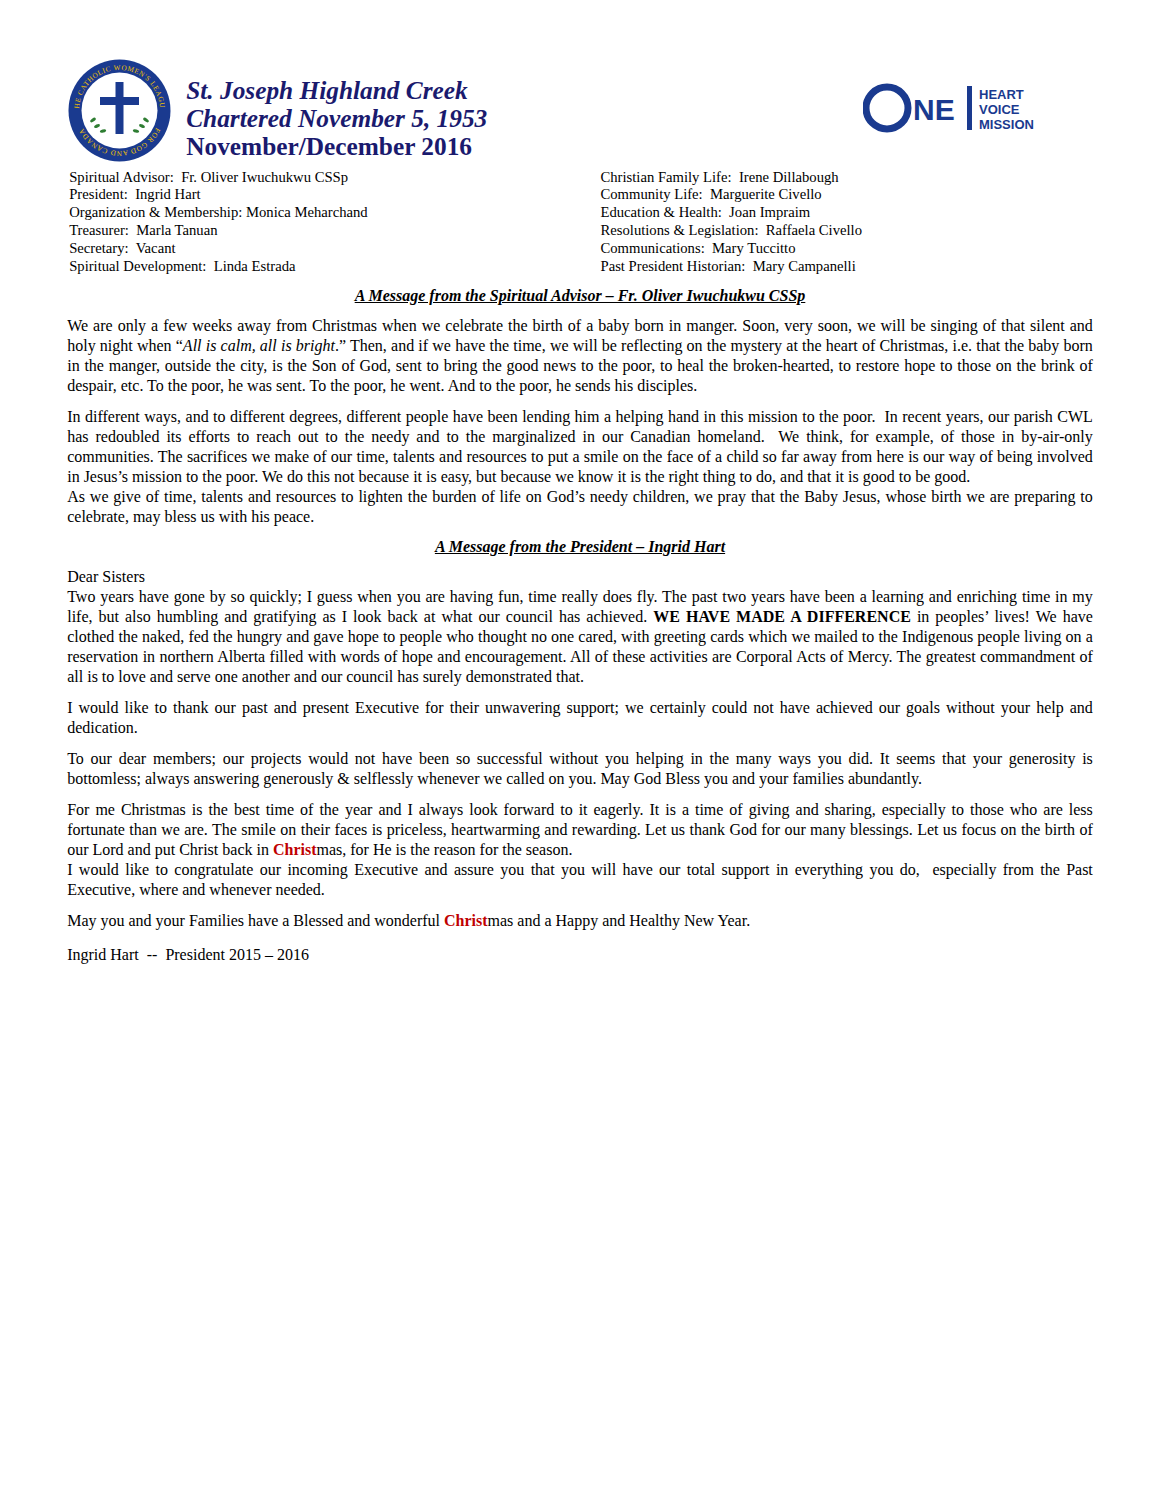THE CATHOLIC WOMEN'S LEAGUE FOR GOD AND CANADA
St. Joseph Highland Creek
Chartered November 5, 1953
November/December 2016
NE HEART VOICE MISSION
| Spiritual Advisor: Fr. Oliver Iwuchukwu CSSp | Christian Family Life: Irene Dillabough |
| President: Ingrid Hart | Community Life: Marguerite Civello |
| Organization & Membership: Monica Meharchand | Education & Health: Joan Impraim |
| Treasurer: Marla Tanuan | Resolutions & Legislation: Raffaela Civello |
| Secretary: Vacant | Communications: Mary Tuccitto |
| Spiritual Development: Linda Estrada | Past President Historian: Mary Campanelli |
A Message from the Spiritual Advisor – Fr. Oliver Iwuchukwu CSSp
We are only a few weeks away from Christmas when we celebrate the birth of a baby born in manger. Soon, very soon, we will be singing of that silent and holy night when “All is calm, all is bright.” Then, and if we have the time, we will be reflecting on the mystery at the heart of Christmas, i.e. that the baby born in the manger, outside the city, is the Son of God, sent to bring the good news to the poor, to heal the broken-hearted, to restore hope to those on the brink of despair, etc. To the poor, he was sent. To the poor, he went. And to the poor, he sends his disciples.
In different ways, and to different degrees, different people have been lending him a helping hand in this mission to the poor. In recent years, our parish CWL has redoubled its efforts to reach out to the needy and to the marginalized in our Canadian homeland. We think, for example, of those in by-air-only communities. The sacrifices we make of our time, talents and resources to put a smile on the face of a child so far away from here is our way of being involved in Jesus’s mission to the poor. We do this not because it is easy, but because we know it is the right thing to do, and that it is good to be good.
As we give of time, talents and resources to lighten the burden of life on God’s needy children, we pray that the Baby Jesus, whose birth we are preparing to celebrate, may bless us with his peace.
A Message from the President – Ingrid Hart
Dear Sisters
Two years have gone by so quickly; I guess when you are having fun, time really does fly. The past two years have been a learning and enriching time in my life, but also humbling and gratifying as I look back at what our council has achieved. WE HAVE MADE A DIFFERENCE in peoples’ lives! We have clothed the naked, fed the hungry and gave hope to people who thought no one cared, with greeting cards which we mailed to the Indigenous people living on a reservation in northern Alberta filled with words of hope and encouragement. All of these activities are Corporal Acts of Mercy. The greatest commandment of all is to love and serve one another and our council has surely demonstrated that.
I would like to thank our past and present Executive for their unwavering support; we certainly could not have achieved our goals without your help and dedication.
To our dear members; our projects would not have been so successful without you helping in the many ways you did. It seems that your generosity is bottomless; always answering generously & selflessly whenever we called on you. May God Bless you and your families abundantly.
For me Christmas is the best time of the year and I always look forward to it eagerly. It is a time of giving and sharing, especially to those who are less fortunate than we are. The smile on their faces is priceless, heartwarming and rewarding. Let us thank God for our many blessings. Let us focus on the birth of our Lord and put Christ back in Christmas, for He is the reason for the season.
I would like to congratulate our incoming Executive and assure you that you will have our total support in everything you do, especially from the Past Executive, where and whenever needed.
May you and your Families have a Blessed and wonderful Christmas and a Happy and Healthy New Year.
Ingrid Hart -- President 2015 – 2016